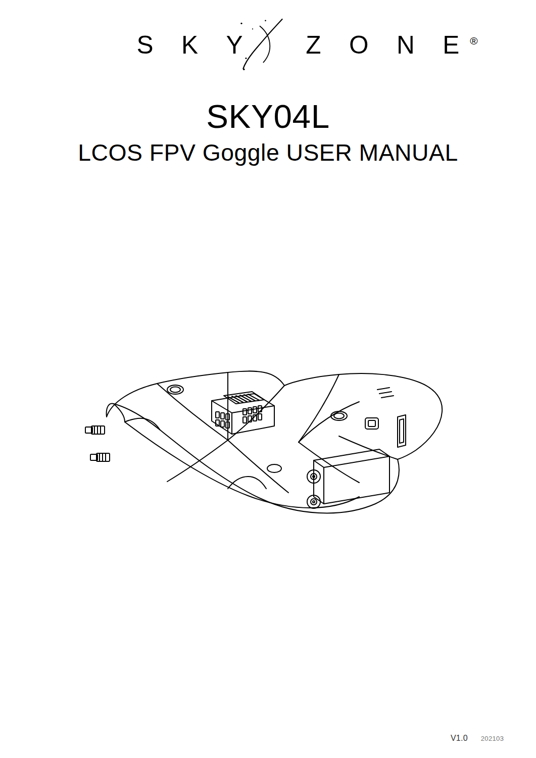S K Y Z O N E®
SKY04L
LCOS FPV Goggle USER MANUAL
V1.0202103